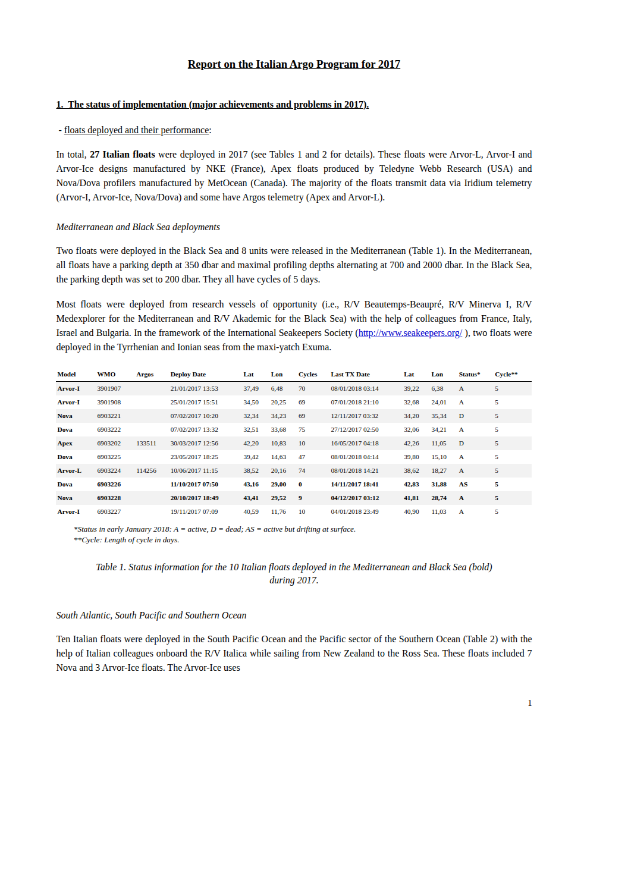Report on the Italian Argo Program for 2017
1. The status of implementation (major achievements and problems in 2017).
- floats deployed and their performance:
In total, 27 Italian floats were deployed in 2017 (see Tables 1 and 2 for details). These floats were Arvor-L, Arvor-I and Arvor-Ice designs manufactured by NKE (France), Apex floats produced by Teledyne Webb Research (USA) and Nova/Dova profilers manufactured by MetOcean (Canada). The majority of the floats transmit data via Iridium telemetry (Arvor-I, Arvor-Ice, Nova/Dova) and some have Argos telemetry (Apex and Arvor-L).
Mediterranean and Black Sea deployments
Two floats were deployed in the Black Sea and 8 units were released in the Mediterranean (Table 1). In the Mediterranean, all floats have a parking depth at 350 dbar and maximal profiling depths alternating at 700 and 2000 dbar. In the Black Sea, the parking depth was set to 200 dbar. They all have cycles of 5 days.
Most floats were deployed from research vessels of opportunity (i.e., R/V Beautemps-Beaupré, R/V Minerva I, R/V Medexplorer for the Mediterranean and R/V Akademic for the Black Sea) with the help of colleagues from France, Italy, Israel and Bulgaria. In the framework of the International Seakeepers Society (http://www.seakeepers.org/ ), two floats were deployed in the Tyrrhenian and Ionian seas from the maxi-yatch Exuma.
| Model | WMO | Argos | Deploy Date | Lat | Lon | Cycles | Last TX Date | Lat | Lon | Status* | Cycle** |
| --- | --- | --- | --- | --- | --- | --- | --- | --- | --- | --- | --- |
| Arvor-I | 3901907 | | 21/01/2017 13:53 | 37,49 | 6,48 | 70 | 08/01/2018 03:14 | 39,22 | 6,38 | A | 5 |
| Arvor-I | 3901908 | | 25/01/2017 15:51 | 34,50 | 20,25 | 69 | 07/01/2018 21:10 | 32,68 | 24,01 | A | 5 |
| Nova | 6903221 | | 07/02/2017 10:20 | 32,34 | 34,23 | 69 | 12/11/2017 03:32 | 34,20 | 35,34 | D | 5 |
| Dova | 6903222 | | 07/02/2017 13:32 | 32,51 | 33,68 | 75 | 27/12/2017 02:50 | 32,06 | 34,21 | A | 5 |
| Apex | 6903202 | 133511 | 30/03/2017 12:56 | 42,20 | 10,83 | 10 | 16/05/2017 04:18 | 42,26 | 11,05 | D | 5 |
| Dova | 6903225 | | 23/05/2017 18:25 | 39,42 | 14,63 | 47 | 08/01/2018 04:14 | 39,80 | 15,10 | A | 5 |
| Arvor-L | 6903224 | 114256 | 10/06/2017 11:15 | 38,52 | 20,16 | 74 | 08/01/2018 14:21 | 38,62 | 18,27 | A | 5 |
| Dova | 6903226 | | 11/10/2017 07:50 | 43,16 | 29,00 | 0 | 14/11/2017 18:41 | 42,83 | 31,88 | AS | 5 |
| Nova | 6903228 | | 20/10/2017 18:49 | 43,41 | 29,52 | 9 | 04/12/2017 03:12 | 41,81 | 28,74 | A | 5 |
| Arvor-I | 6903227 | | 19/11/2017 07:09 | 40,59 | 11,76 | 10 | 04/01/2018 23:49 | 40,90 | 11,03 | A | 5 |
*Status in early January 2018: A = active, D = dead; AS = active but drifting at surface.
**Cycle: Length of cycle in days.
Table 1. Status information for the 10 Italian floats deployed in the Mediterranean and Black Sea (bold) during 2017.
South Atlantic, South Pacific and Southern Ocean
Ten Italian floats were deployed in the South Pacific Ocean and the Pacific sector of the Southern Ocean (Table 2) with the help of Italian colleagues onboard the R/V Italica while sailing from New Zealand to the Ross Sea. These floats included 7 Nova and 3 Arvor-Ice floats. The Arvor-Ice uses
1